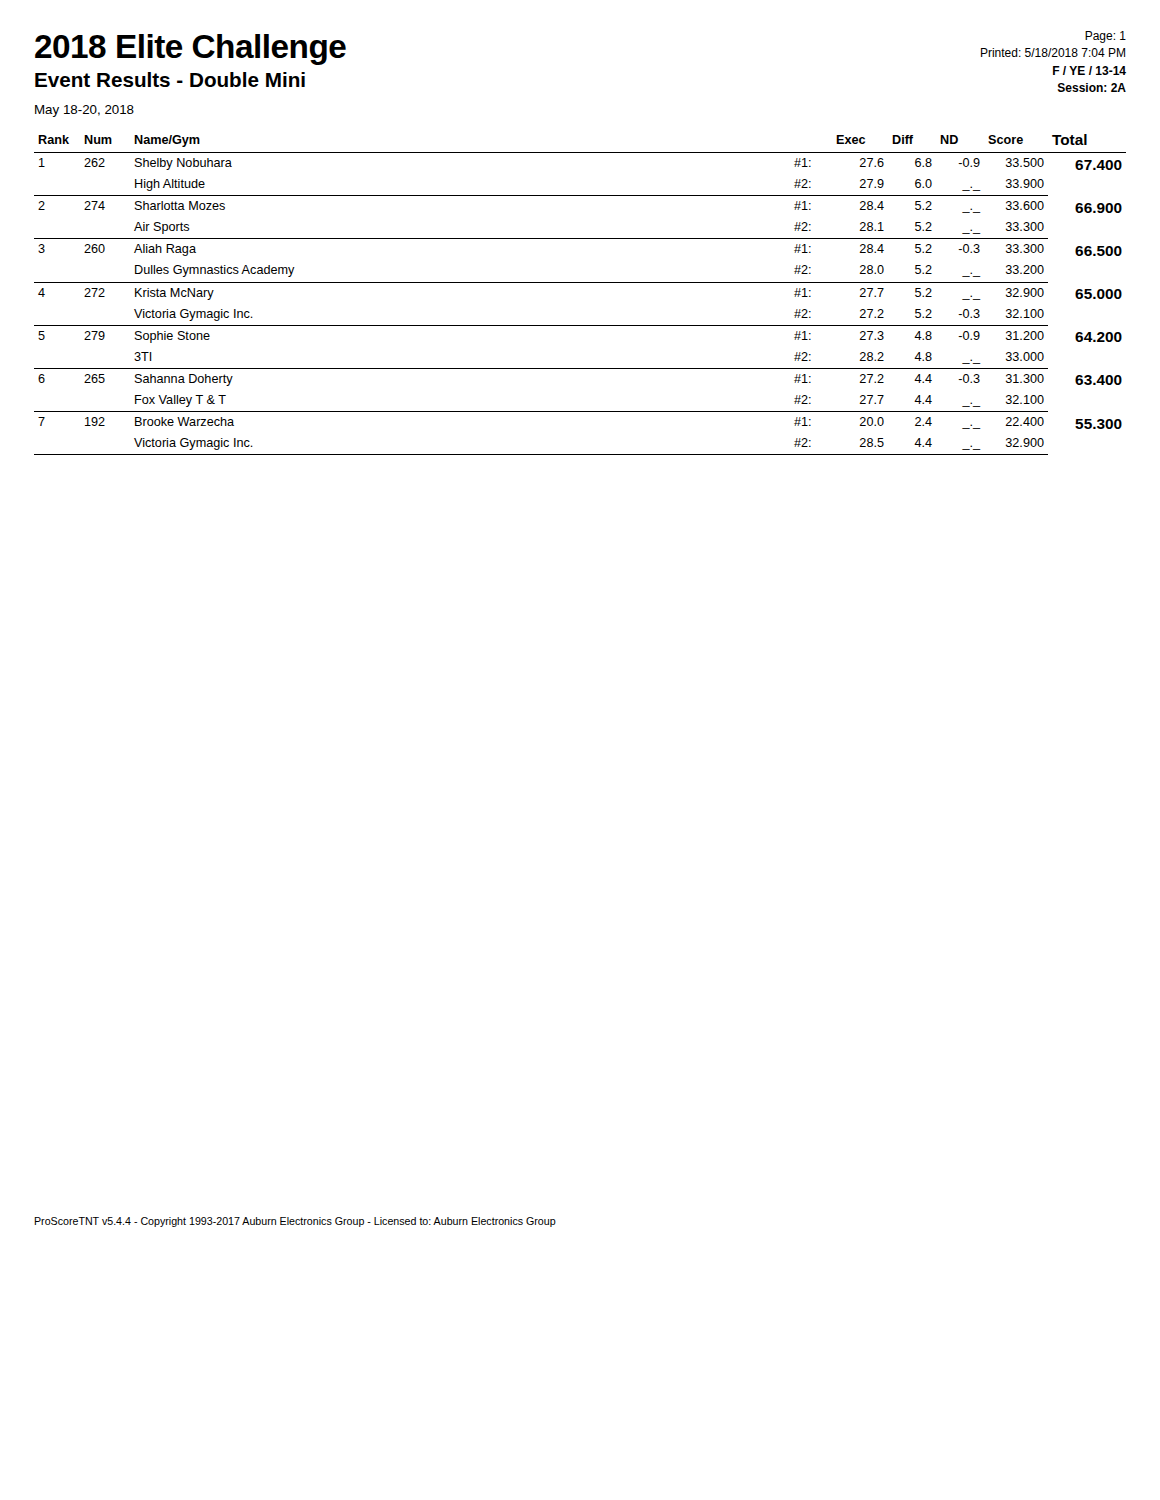Page: 1
Printed: 5/18/2018 7:04 PM
F / YE / 13-14
Session: 2A
2018 Elite Challenge
Event Results - Double Mini
May 18-20, 2018
| Rank | Num | Name/Gym | | Exec | Diff | ND | Score | Total |
| --- | --- | --- | --- | --- | --- | --- | --- | --- |
| 1 | 262 | Shelby Nobuhara | #1: | 27.6 | 6.8 | -0.9 | 33.500 | 67.400 |
| | | High Altitude | #2: | 27.9 | 6.0 | _._ | 33.900 |
| 2 | 274 | Sharlotta Mozes | #1: | 28.4 | 5.2 | _._ | 33.600 | 66.900 |
| | | Air Sports | #2: | 28.1 | 5.2 | _._ | 33.300 |
| 3 | 260 | Aliah Raga | #1: | 28.4 | 5.2 | -0.3 | 33.300 | 66.500 |
| | | Dulles Gymnastics Academy | #2: | 28.0 | 5.2 | _._ | 33.200 |
| 4 | 272 | Krista McNary | #1: | 27.7 | 5.2 | _._ | 32.900 | 65.000 |
| | | Victoria Gymagic Inc. | #2: | 27.2 | 5.2 | -0.3 | 32.100 |
| 5 | 279 | Sophie Stone | #1: | 27.3 | 4.8 | -0.9 | 31.200 | 64.200 |
| | | 3TI | #2: | 28.2 | 4.8 | _._ | 33.000 |
| 6 | 265 | Sahanna Doherty | #1: | 27.2 | 4.4 | -0.3 | 31.300 | 63.400 |
| | | Fox Valley T & T | #2: | 27.7 | 4.4 | _._ | 32.100 |
| 7 | 192 | Brooke Warzecha | #1: | 20.0 | 2.4 | _._ | 22.400 | 55.300 |
| | | Victoria Gymagic Inc. | #2: | 28.5 | 4.4 | _._ | 32.900 |
ProScoreTNT v5.4.4 - Copyright 1993-2017 Auburn Electronics Group - Licensed to: Auburn Electronics Group